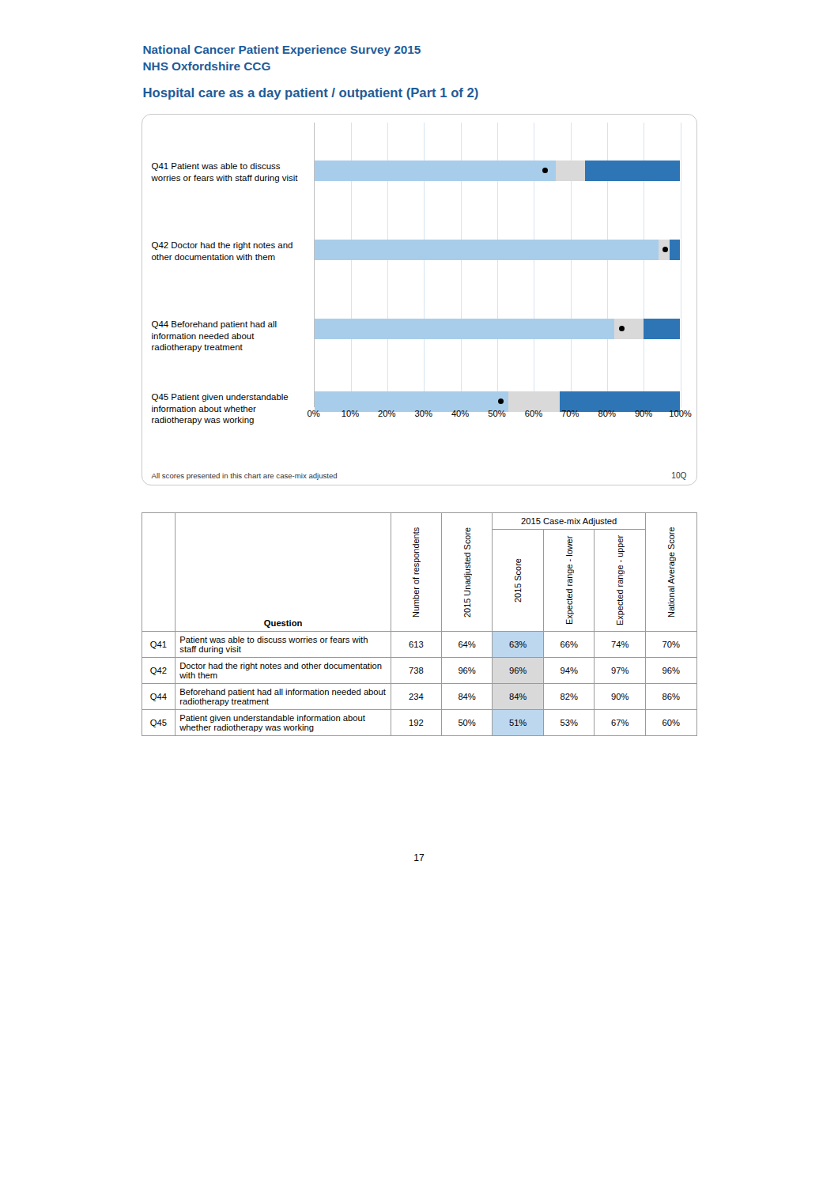National Cancer Patient Experience Survey 2015
NHS Oxfordshire CCG
Hospital care as a day patient / outpatient (Part 1 of 2)
Q41 Patient was able to discuss worries or fears with staff during visit
Q42 Doctor had the right notes and other documentation with them
Q44 Beforehand patient had all information needed about radiotherapy treatment
Q45 Patient given understandable information about whether radiotherapy was working
0% 10% 20% 30% 40% 50% 60% 70% 80% 90% 100%
All scores presented in this chart are case-mix adjusted
10Q
| | Question | Number of respondents | 2015 Unadjusted Score | 2015 Case-mix Adjusted | National Average Score |
| --- | --- | --- | --- | --- | --- |
| 2015 Score | Expected range - lower | Expected range - upper |
| Q41 | Patient was able to discuss worries or fears with staff during visit | 613 | 64% | 63% | 66% | 74% | 70% |
| Q42 | Doctor had the right notes and other documentation with them | 738 | 96% | 96% | 94% | 97% | 96% |
| Q44 | Beforehand patient had all information needed about radiotherapy treatment | 234 | 84% | 84% | 82% | 90% | 86% |
| Q45 | Patient given understandable information about whether radiotherapy was working | 192 | 50% | 51% | 53% | 67% | 60% |
17